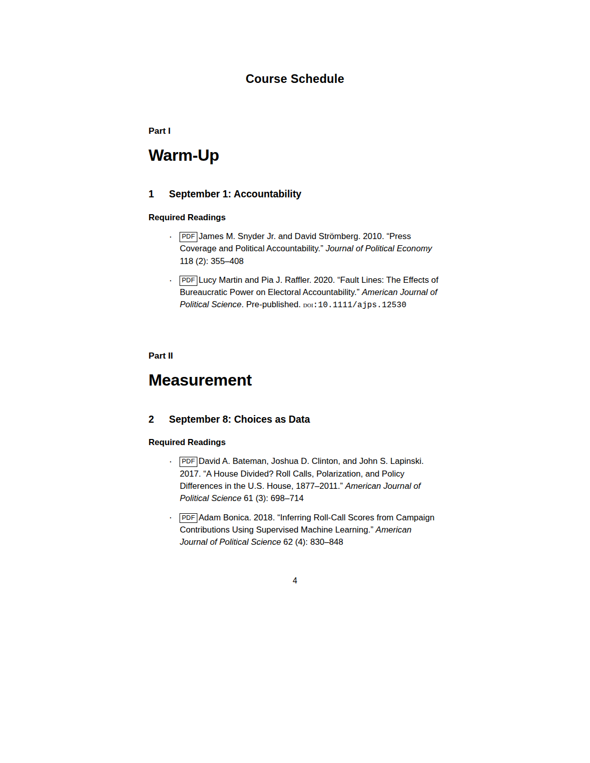Course Schedule
Part I
Warm-Up
1 September 1: Accountability
Required Readings
PDFJames M. Snyder Jr. and David Strömberg. 2010. “Press Coverage and Political Accountability.” Journal of Political Economy 118 (2): 355–408
PDFLucy Martin and Pia J. Raffler. 2020. “Fault Lines: The Effects of Bureaucratic Power on Electoral Accountability.” American Journal of Political Science. Pre-published. doi:10.1111/ajps.12530
Part II
Measurement
2 September 8: Choices as Data
Required Readings
PDFDavid A. Bateman, Joshua D. Clinton, and John S. Lapinski. 2017. “A House Divided? Roll Calls, Polarization, and Policy Differences in the U.S. House, 1877–2011.” American Journal of Political Science 61 (3): 698–714
PDFAdam Bonica. 2018. “Inferring Roll-Call Scores from Campaign Contributions Using Supervised Machine Learning.” American Journal of Political Science 62 (4): 830–848
4